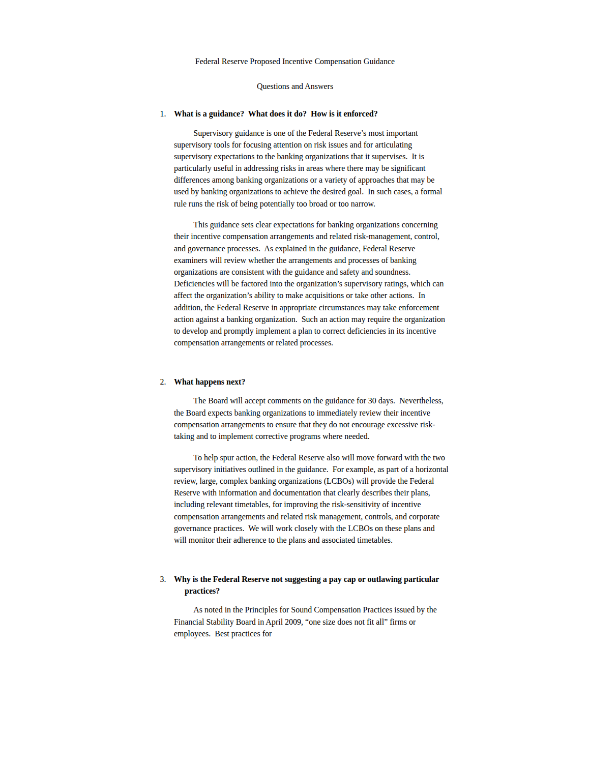Federal Reserve Proposed Incentive Compensation Guidance
Questions and Answers
What is a guidance? What does it do? How is it enforced?
Supervisory guidance is one of the Federal Reserve’s most important supervisory tools for focusing attention on risk issues and for articulating supervisory expectations to the banking organizations that it supervises. It is particularly useful in addressing risks in areas where there may be significant differences among banking organizations or a variety of approaches that may be used by banking organizations to achieve the desired goal. In such cases, a formal rule runs the risk of being potentially too broad or too narrow.
This guidance sets clear expectations for banking organizations concerning their incentive compensation arrangements and related risk-management, control, and governance processes. As explained in the guidance, Federal Reserve examiners will review whether the arrangements and processes of banking organizations are consistent with the guidance and safety and soundness. Deficiencies will be factored into the organization’s supervisory ratings, which can affect the organization’s ability to make acquisitions or take other actions. In addition, the Federal Reserve in appropriate circumstances may take enforcement action against a banking organization. Such an action may require the organization to develop and promptly implement a plan to correct deficiencies in its incentive compensation arrangements or related processes.
What happens next?
The Board will accept comments on the guidance for 30 days. Nevertheless, the Board expects banking organizations to immediately review their incentive compensation arrangements to ensure that they do not encourage excessive risk-taking and to implement corrective programs where needed.
To help spur action, the Federal Reserve also will move forward with the two supervisory initiatives outlined in the guidance. For example, as part of a horizontal review, large, complex banking organizations (LCBOs) will provide the Federal Reserve with information and documentation that clearly describes their plans, including relevant timetables, for improving the risk-sensitivity of incentive compensation arrangements and related risk management, controls, and corporate governance practices. We will work closely with the LCBOs on these plans and will monitor their adherence to the plans and associated timetables.
Why is the Federal Reserve not suggesting a pay cap or outlawing particularpractices?
As noted in the Principles for Sound Compensation Practices issued by the Financial Stability Board in April 2009, “one size does not fit all” firms or employees. Best practices for